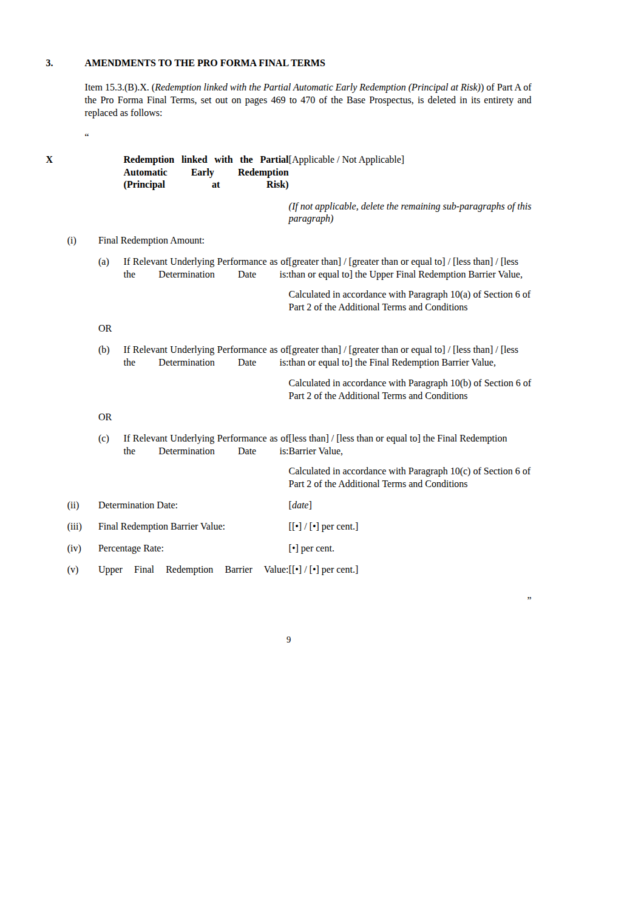3. AMENDMENTS TO THE PRO FORMA FINAL TERMS
Item 15.3.(B).X. (Redemption linked with the Partial Automatic Early Redemption (Principal at Risk)) of Part A of the Pro Forma Final Terms, set out on pages 469 to 470 of the Base Prospectus, is deleted in its entirety and replaced as follows:
“
| X | | | Redemption linked with the Partial Automatic Early Redemption (Principal at Risk) | [Applicable / Not Applicable] |
| | | | | (If not applicable, delete the remaining sub-paragraphs of this paragraph) |
| | (i) | Final Redemption Amount: | |
| | | (a) | If Relevant Underlying Performance as of the Determination Date is: | [greater than] / [greater than or equal to] / [less than] / [less than or equal to] the Upper Final Redemption Barrier Value, Calculated in accordance with Paragraph 10(a) of Section 6 of Part 2 of the Additional Terms and Conditions |
| | | OR | | |
| | | (b) | If Relevant Underlying Performance as of the Determination Date is: | [greater than] / [greater than or equal to] / [less than] / [less than or equal to] the Final Redemption Barrier Value, Calculated in accordance with Paragraph 10(b) of Section 6 of Part 2 of the Additional Terms and Conditions |
| | | OR | | |
| | | (c) | If Relevant Underlying Performance as of the Determination Date is: | [less than] / [less than or equal to] the Final Redemption Barrier Value, Calculated in accordance with Paragraph 10(c) of Section 6 of Part 2 of the Additional Terms and Conditions |
| | (ii) | Determination Date: | [ date ] |
| | (iii) | Final Redemption Barrier Value: | [[•] / [•] per cent.] |
| | (iv) | Percentage Rate: | [•] per cent. |
| | (v) | Upper Final Redemption Barrier Value: | [[•] / [•] per cent.] |
”
9